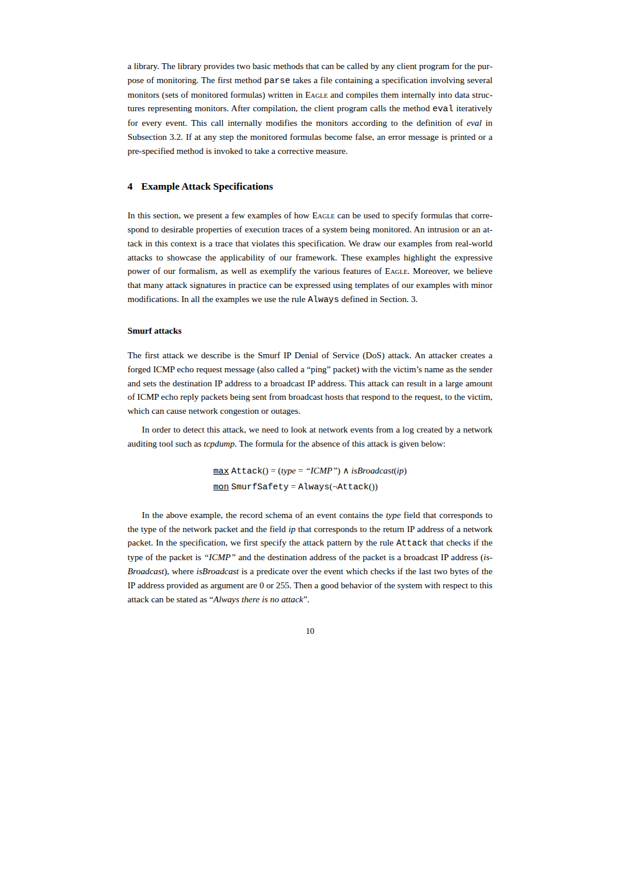a library. The library provides two basic methods that can be called by any client program for the purpose of monitoring. The first method parse takes a file containing a specification involving several monitors (sets of monitored formulas) written in Eagle and compiles them internally into data structures representing monitors. After compilation, the client program calls the method eval iteratively for every event. This call internally modifies the monitors according to the definition of eval in Subsection 3.2. If at any step the monitored formulas become false, an error message is printed or a pre-specified method is invoked to take a corrective measure.
4 Example Attack Specifications
In this section, we present a few examples of how Eagle can be used to specify formulas that correspond to desirable properties of execution traces of a system being monitored. An intrusion or an attack in this context is a trace that violates this specification. We draw our examples from real-world attacks to showcase the applicability of our framework. These examples highlight the expressive power of our formalism, as well as exemplify the various features of Eagle. Moreover, we believe that many attack signatures in practice can be expressed using templates of our examples with minor modifications. In all the examples we use the rule Always defined in Section. 3.
Smurf attacks
The first attack we describe is the Smurf IP Denial of Service (DoS) attack. An attacker creates a forged ICMP echo request message (also called a “ping” packet) with the victim’s name as the sender and sets the destination IP address to a broadcast IP address. This attack can result in a large amount of ICMP echo reply packets being sent from broadcast hosts that respond to the request, to the victim, which can cause network congestion or outages.
In order to detect this attack, we need to look at network events from a log created by a network auditing tool such as tcpdump. The formula for the absence of this attack is given below:
max Attack() = (type = “ICMP”) ∧ isBroadcast(ip)
mon SmurfSafety = Always(¬Attack())
In the above example, the record schema of an event contains the type field that corresponds to the type of the network packet and the field ip that corresponds to the return IP address of a network packet. In the specification, we first specify the attack pattern by the rule Attack that checks if the type of the packet is “ICMP” and the destination address of the packet is a broadcast IP address (isBroadcast), where isBroadcast is a predicate over the event which checks if the last two bytes of the IP address provided as argument are 0 or 255. Then a good behavior of the system with respect to this attack can be stated as “Always there is no attack”.
10